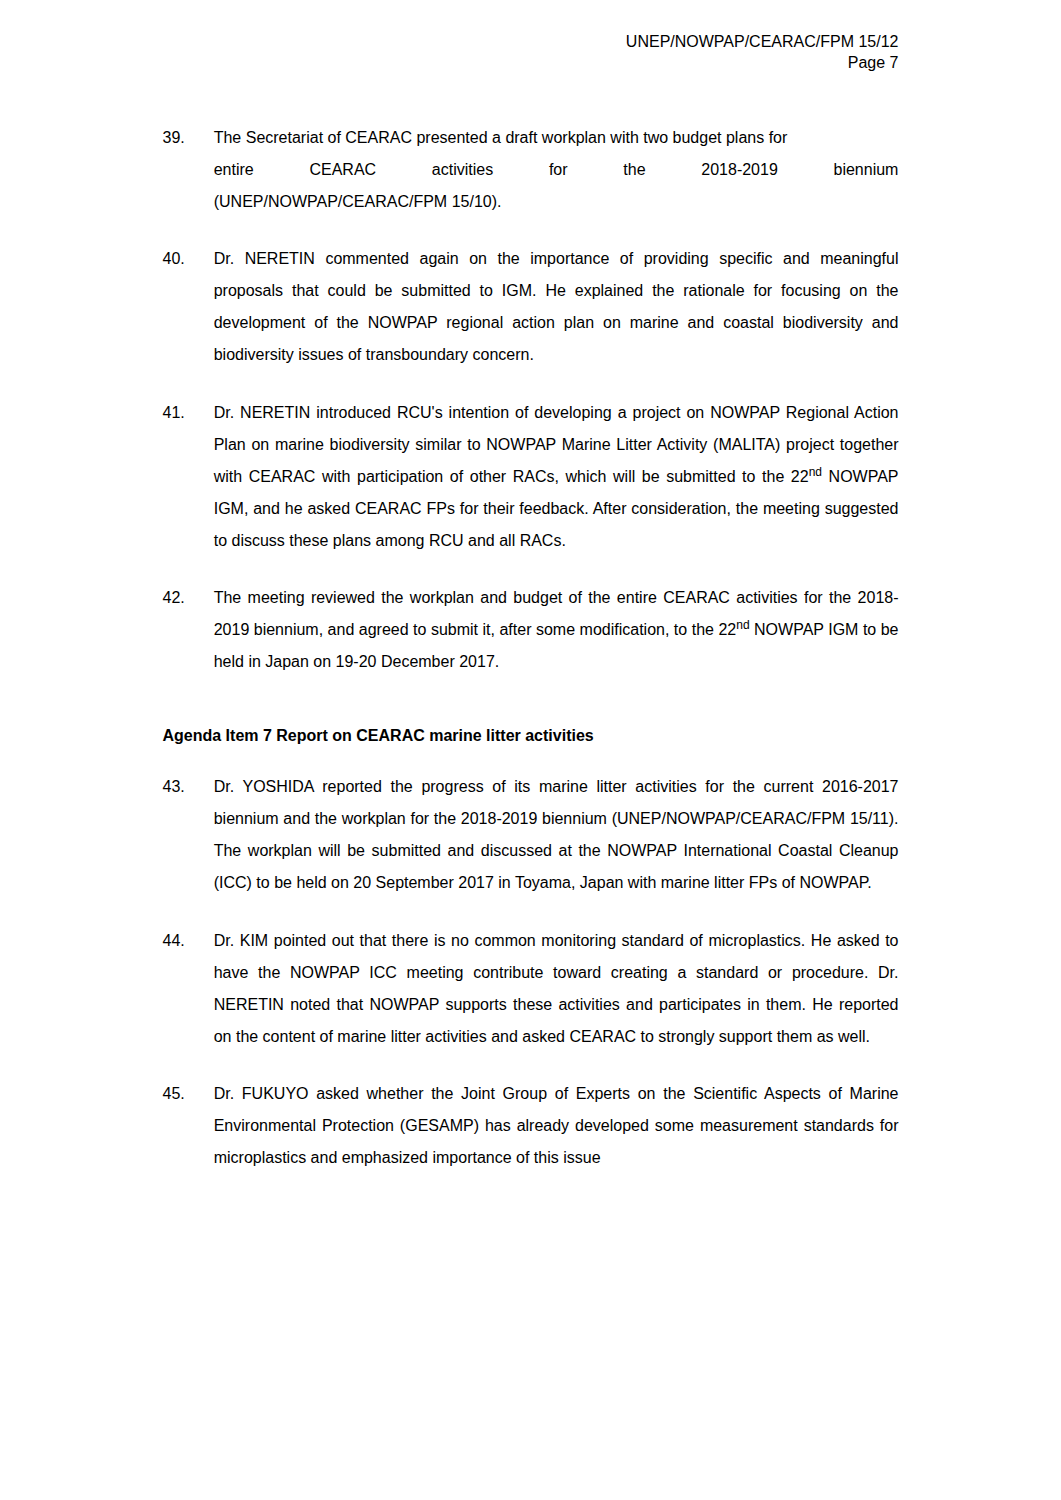UNEP/NOWPAP/CEARAC/FPM 15/12
Page 7
The Secretariat of CEARAC presented a draft workplan with two budget plans for entire CEARAC activities for the 2018-2019 biennium (UNEP/NOWPAP/CEARAC/FPM 15/10).
Dr. NERETIN commented again on the importance of providing specific and meaningful proposals that could be submitted to IGM. He explained the rationale for focusing on the development of the NOWPAP regional action plan on marine and coastal biodiversity and biodiversity issues of transboundary concern.
Dr. NERETIN introduced RCU's intention of developing a project on NOWPAP Regional Action Plan on marine biodiversity similar to NOWPAP Marine Litter Activity (MALITA) project together with CEARAC with participation of other RACs, which will be submitted to the 22nd NOWPAP IGM, and he asked CEARAC FPs for their feedback. After consideration, the meeting suggested to discuss these plans among RCU and all RACs.
The meeting reviewed the workplan and budget of the entire CEARAC activities for the 2018-2019 biennium, and agreed to submit it, after some modification, to the 22nd NOWPAP IGM to be held in Japan on 19-20 December 2017.
Agenda Item 7 Report on CEARAC marine litter activities
Dr. YOSHIDA reported the progress of its marine litter activities for the current 2016-2017 biennium and the workplan for the 2018-2019 biennium (UNEP/NOWPAP/CEARAC/FPM 15/11). The workplan will be submitted and discussed at the NOWPAP International Coastal Cleanup (ICC) to be held on 20 September 2017 in Toyama, Japan with marine litter FPs of NOWPAP.
Dr. KIM pointed out that there is no common monitoring standard of microplastics. He asked to have the NOWPAP ICC meeting contribute toward creating a standard or procedure. Dr. NERETIN noted that NOWPAP supports these activities and participates in them. He reported on the content of marine litter activities and asked CEARAC to strongly support them as well.
Dr. FUKUYO asked whether the Joint Group of Experts on the Scientific Aspects of Marine Environmental Protection (GESAMP) has already developed some measurement standards for microplastics and emphasized importance of this issue